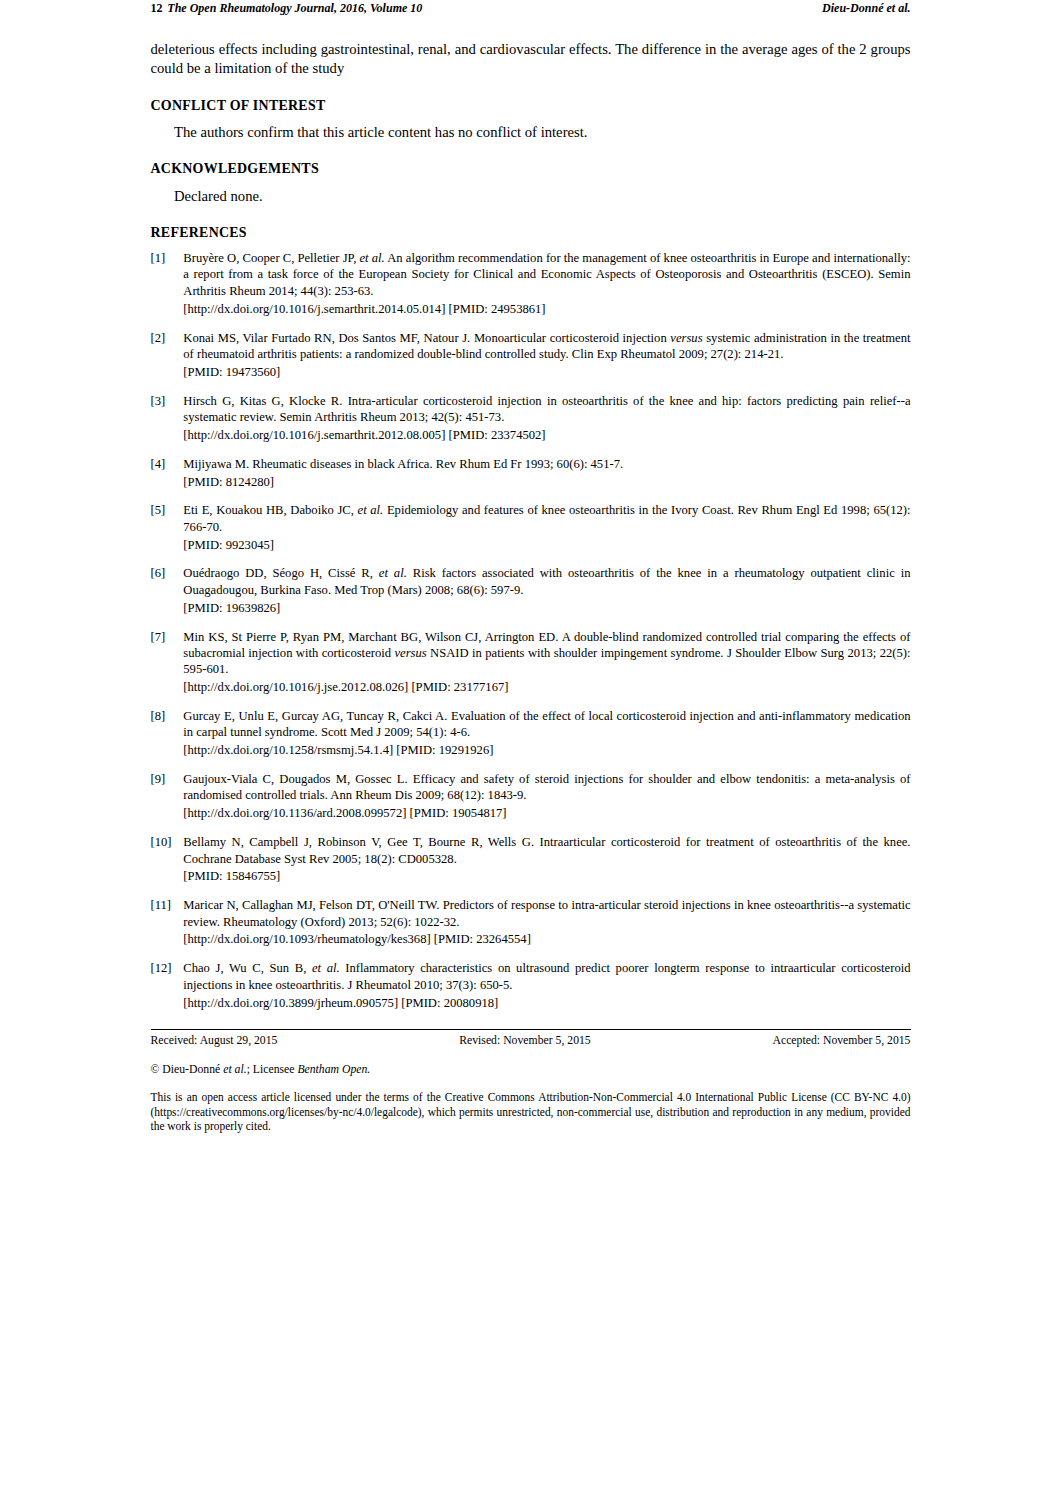12 The Open Rheumatology Journal, 2016, Volume 10
Dieu-Donné et al.
deleterious effects including gastrointestinal, renal, and cardiovascular effects. The difference in the average ages of the 2 groups could be a limitation of the study
CONFLICT OF INTEREST
The authors confirm that this article content has no conflict of interest.
ACKNOWLEDGEMENTS
Declared none.
REFERENCES
Bruyère O, Cooper C, Pelletier JP, et al. An algorithm recommendation for the management of knee osteoarthritis in Europe and internationally: a report from a task force of the European Society for Clinical and Economic Aspects of Osteoporosis and Osteoarthritis (ESCEO). Semin Arthritis Rheum 2014; 44(3): 253-63. [http://dx.doi.org/10.1016/j.semarthrit.2014.05.014] [PMID: 24953861]
Konai MS, Vilar Furtado RN, Dos Santos MF, Natour J. Monoarticular corticosteroid injection versus systemic administration in the treatment of rheumatoid arthritis patients: a randomized double-blind controlled study. Clin Exp Rheumatol 2009; 27(2): 214-21. [PMID: 19473560]
Hirsch G, Kitas G, Klocke R. Intra-articular corticosteroid injection in osteoarthritis of the knee and hip: factors predicting pain relief--a systematic review. Semin Arthritis Rheum 2013; 42(5): 451-73. [http://dx.doi.org/10.1016/j.semarthrit.2012.08.005] [PMID: 23374502]
Mijiyawa M. Rheumatic diseases in black Africa. Rev Rhum Ed Fr 1993; 60(6): 451-7. [PMID: 8124280]
Eti E, Kouakou HB, Daboiko JC, et al. Epidemiology and features of knee osteoarthritis in the Ivory Coast. Rev Rhum Engl Ed 1998; 65(12): 766-70. [PMID: 9923045]
Ouédraogo DD, Séogo H, Cissé R, et al. Risk factors associated with osteoarthritis of the knee in a rheumatology outpatient clinic in Ouagadougou, Burkina Faso. Med Trop (Mars) 2008; 68(6): 597-9. [PMID: 19639826]
Min KS, St Pierre P, Ryan PM, Marchant BG, Wilson CJ, Arrington ED. A double-blind randomized controlled trial comparing the effects of subacromial injection with corticosteroid versus NSAID in patients with shoulder impingement syndrome. J Shoulder Elbow Surg 2013; 22(5): 595-601. [http://dx.doi.org/10.1016/j.jse.2012.08.026] [PMID: 23177167]
Gurcay E, Unlu E, Gurcay AG, Tuncay R, Cakci A. Evaluation of the effect of local corticosteroid injection and anti-inflammatory medication in carpal tunnel syndrome. Scott Med J 2009; 54(1): 4-6. [http://dx.doi.org/10.1258/rsmsmj.54.1.4] [PMID: 19291926]
Gaujoux-Viala C, Dougados M, Gossec L. Efficacy and safety of steroid injections for shoulder and elbow tendonitis: a meta-analysis of randomised controlled trials. Ann Rheum Dis 2009; 68(12): 1843-9. [http://dx.doi.org/10.1136/ard.2008.099572] [PMID: 19054817]
Bellamy N, Campbell J, Robinson V, Gee T, Bourne R, Wells G. Intraarticular corticosteroid for treatment of osteoarthritis of the knee. Cochrane Database Syst Rev 2005; 18(2): CD005328. [PMID: 15846755]
Maricar N, Callaghan MJ, Felson DT, O'Neill TW. Predictors of response to intra-articular steroid injections in knee osteoarthritis--a systematic review. Rheumatology (Oxford) 2013; 52(6): 1022-32. [http://dx.doi.org/10.1093/rheumatology/kes368] [PMID: 23264554]
Chao J, Wu C, Sun B, et al. Inflammatory characteristics on ultrasound predict poorer longterm response to intraarticular corticosteroid injections in knee osteoarthritis. J Rheumatol 2010; 37(3): 650-5. [http://dx.doi.org/10.3899/jrheum.090575] [PMID: 20080918]
Received: August 29, 2015 Revised: November 5, 2015 Accepted: November 5, 2015
© Dieu-Donné et al.; Licensee Bentham Open.
This is an open access article licensed under the terms of the Creative Commons Attribution-Non-Commercial 4.0 International Public License (CC BY-NC 4.0) (https://creativecommons.org/licenses/by-nc/4.0/legalcode), which permits unrestricted, non-commercial use, distribution and reproduction in any medium, provided the work is properly cited.